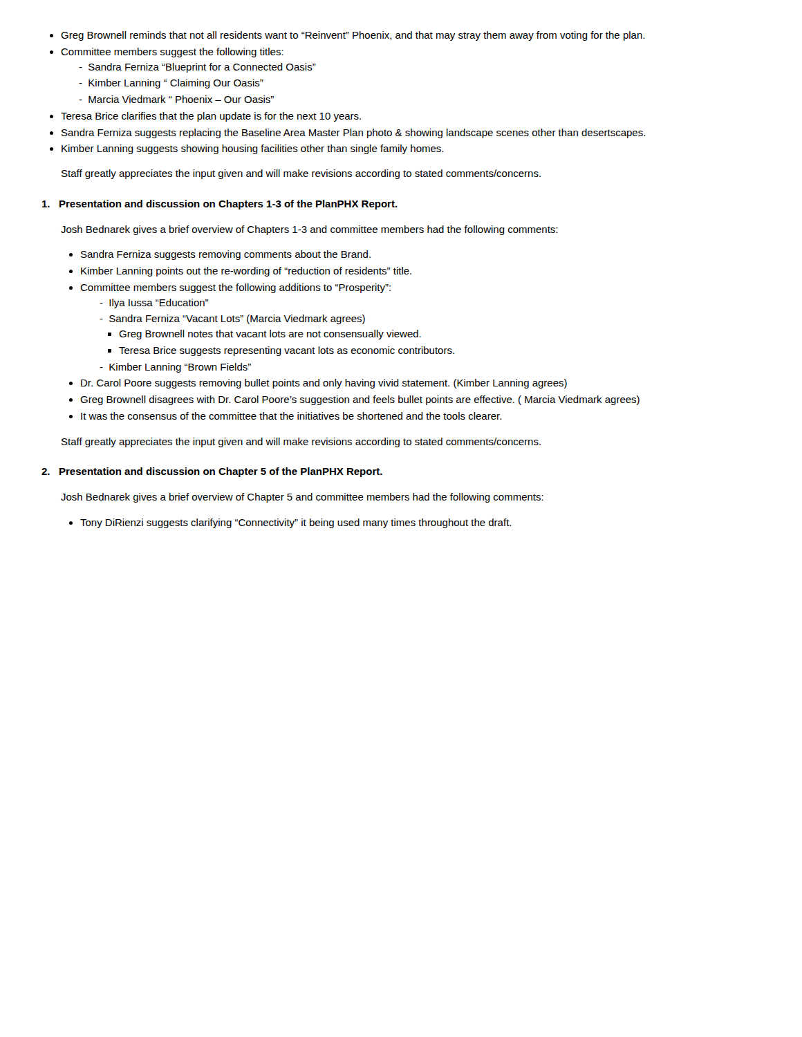Greg Brownell reminds that not all residents want to “Reinvent” Phoenix, and that may stray them away from voting for the plan.
Committee members suggest the following titles:
Sandra Ferniza “Blueprint for a Connected Oasis”
Kimber Lanning “ Claiming Our Oasis”
Marcia Viedmark “ Phoenix – Our Oasis”
Teresa Brice clarifies that the plan update is for the next 10 years.
Sandra Ferniza suggests replacing the Baseline Area Master Plan photo & showing landscape scenes other than desertscapes.
Kimber Lanning suggests showing housing facilities other than single family homes.
Staff greatly appreciates the input given and will make revisions according to stated comments/concerns.
Presentation and discussion on Chapters 1-3 of the PlanPHX Report.
Josh Bednarek gives a brief overview of Chapters 1-3 and committee members had the following comments:
Sandra Ferniza suggests removing comments about the Brand.
Kimber Lanning points out the re-wording of “reduction of residents” title.
Committee members suggest the following additions to “Prosperity”:
Ilya Iussa “Education”
Sandra Ferniza “Vacant Lots” (Marcia Viedmark agrees)
Greg Brownell notes that vacant lots are not consensually viewed.
Teresa Brice suggests representing vacant lots as economic contributors.
Kimber Lanning “Brown Fields”
Dr. Carol Poore suggests removing bullet points and only having vivid statement. (Kimber Lanning agrees)
Greg Brownell disagrees with Dr. Carol Poore’s suggestion and feels bullet points are effective. ( Marcia Viedmark agrees)
It was the consensus of the committee that the initiatives be shortened and the tools clearer.
Staff greatly appreciates the input given and will make revisions according to stated comments/concerns.
Presentation and discussion on Chapter 5 of the PlanPHX Report.
Josh Bednarek gives a brief overview of Chapter 5 and committee members had the following comments:
Tony DiRienzi suggests clarifying “Connectivity” it being used many times throughout the draft.